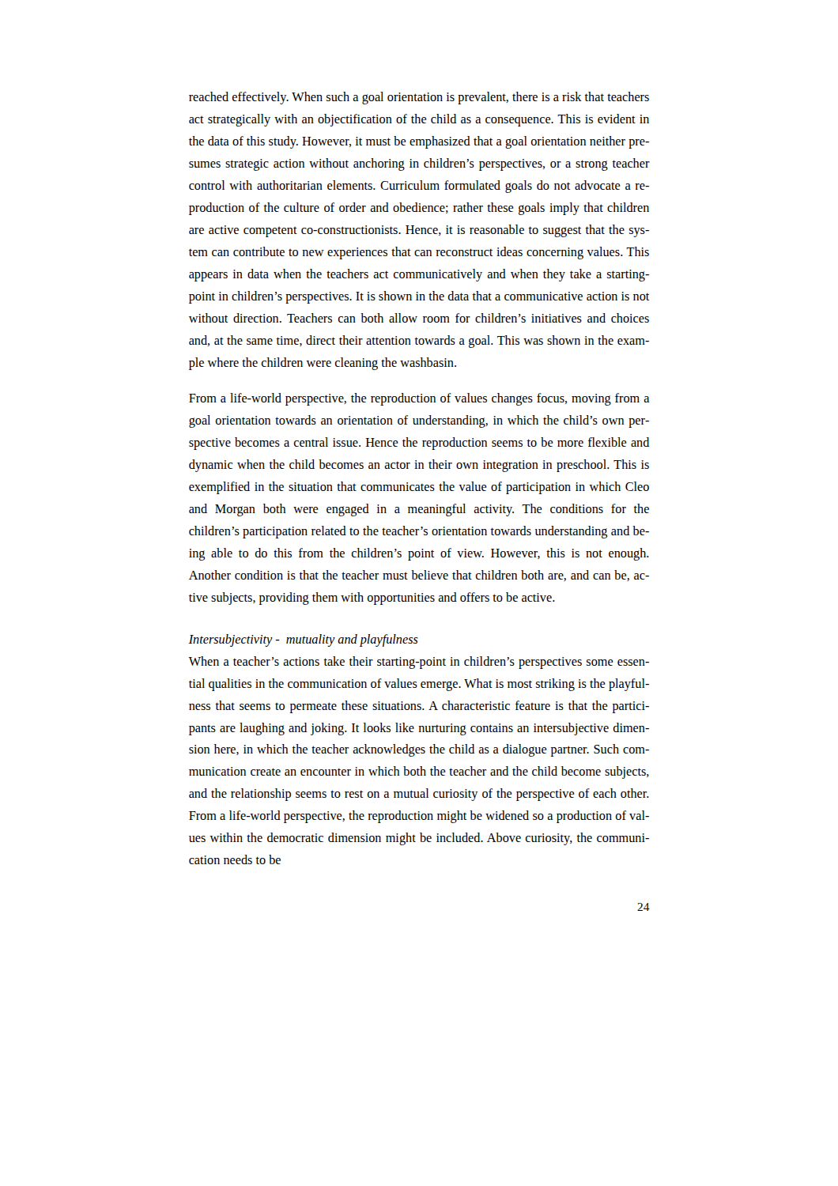reached effectively. When such a goal orientation is prevalent, there is a risk that teachers act strategically with an objectification of the child as a consequence. This is evident in the data of this study. However, it must be emphasized that a goal orientation neither presumes strategic action without anchoring in children’s perspectives, or a strong teacher control with authoritarian elements. Curriculum formulated goals do not advocate a reproduction of the culture of order and obedience; rather these goals imply that children are active competent co-constructionists. Hence, it is reasonable to suggest that the system can contribute to new experiences that can reconstruct ideas concerning values. This appears in data when the teachers act communicatively and when they take a starting-point in children’s perspectives. It is shown in the data that a communicative action is not without direction. Teachers can both allow room for children’s initiatives and choices and, at the same time, direct their attention towards a goal. This was shown in the example where the children were cleaning the washbasin.
From a life-world perspective, the reproduction of values changes focus, moving from a goal orientation towards an orientation of understanding, in which the child’s own perspective becomes a central issue. Hence the reproduction seems to be more flexible and dynamic when the child becomes an actor in their own integration in preschool. This is exemplified in the situation that communicates the value of participation in which Cleo and Morgan both were engaged in a meaningful activity. The conditions for the children’s participation related to the teacher’s orientation towards understanding and being able to do this from the children’s point of view. However, this is not enough. Another condition is that the teacher must believe that children both are, and can be, active subjects, providing them with opportunities and offers to be active.
Intersubjectivity - mutuality and playfulness
When a teacher’s actions take their starting-point in children’s perspectives some essential qualities in the communication of values emerge. What is most striking is the playfulness that seems to permeate these situations. A characteristic feature is that the participants are laughing and joking. It looks like nurturing contains an intersubjective dimension here, in which the teacher acknowledges the child as a dialogue partner. Such communication create an encounter in which both the teacher and the child become subjects, and the relationship seems to rest on a mutual curiosity of the perspective of each other. From a life-world perspective, the reproduction might be widened so a production of values within the democratic dimension might be included. Above curiosity, the communication needs to be
24